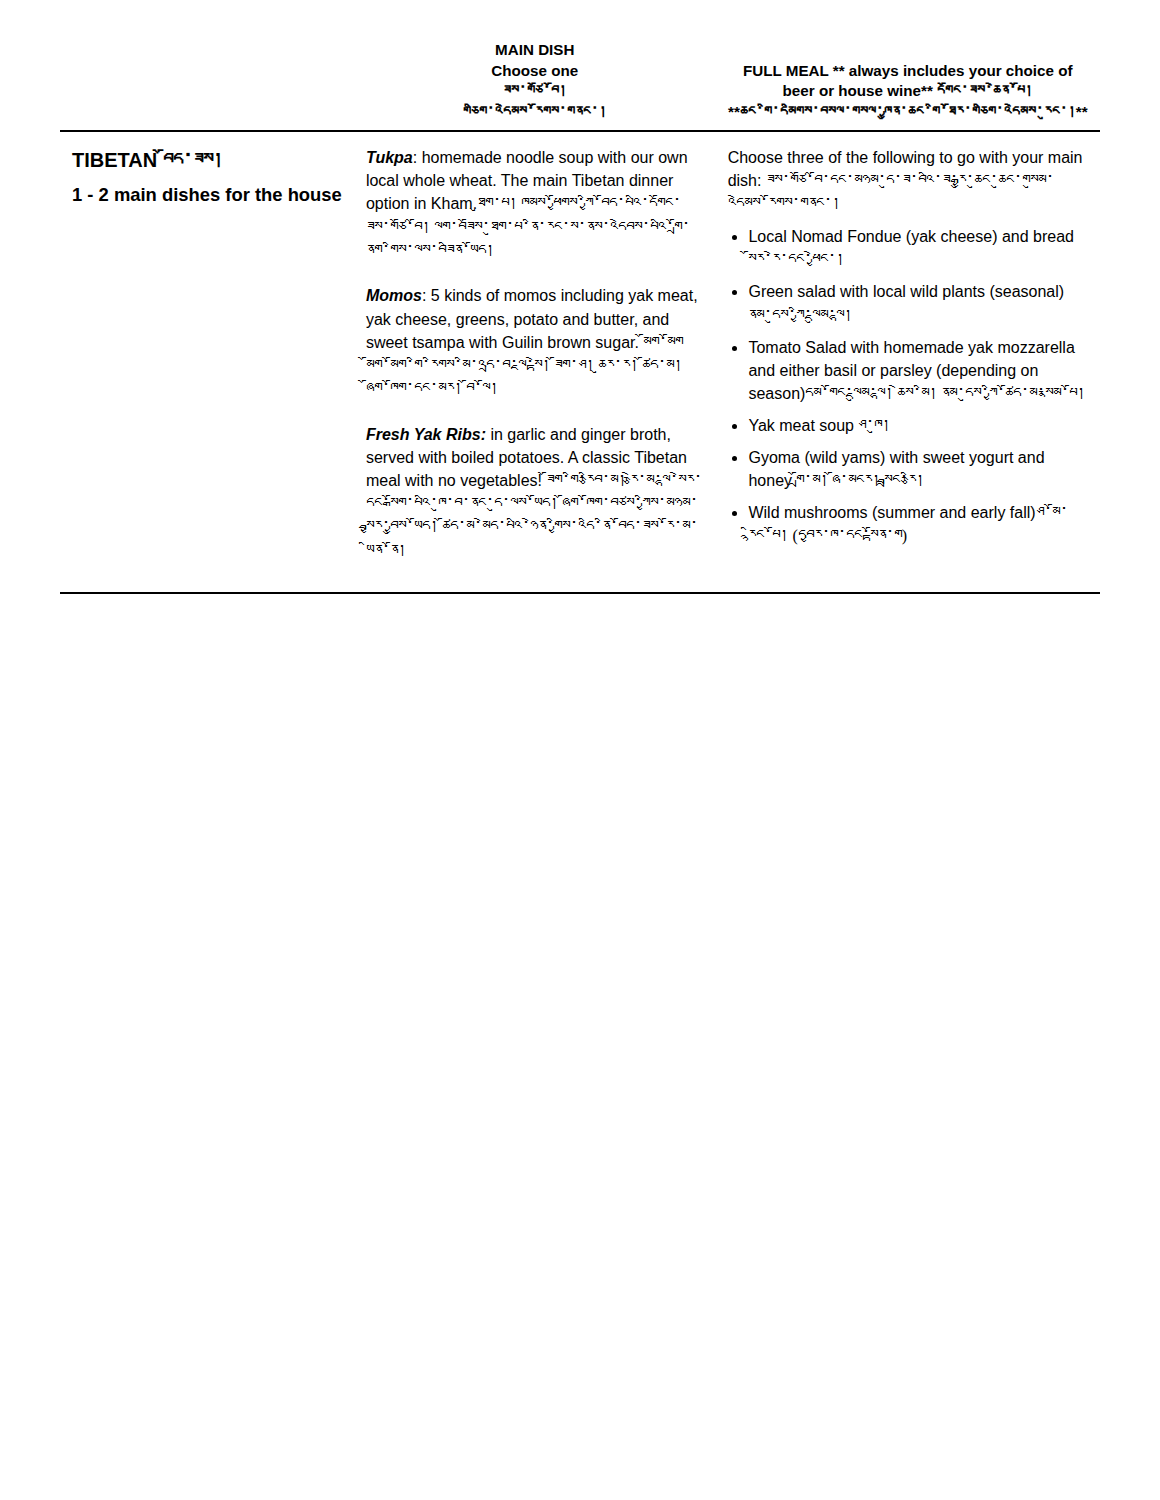| | MAIN DISH Choose one ཟས་གཙོ་བོ། གཅིག་འདེམས་རོགས་གནང་། | FULL MEAL ** always includes your choice of beer or house wine ** དགོང་ཟས་ཆེན་པོ། ** ཆང་གི་དམིགས་བསལ་གསལ་ཁྱུན་ཆང་གི་ཐོར་གཅིག་འདེམས་རུང་། ** |
| --- | --- | --- |
| TIBETAN བོད་ཟས། 1 - 2 main dishes for the house | Tukpa : homemade noodle soup with our own local whole wheat. The main Tibetan dinner option in Kham. ཐུག་པ། ཁམས་ཕྱོགས་ཀྱི་བོད་པའི་དགོང་ཟས་གཙོ་བོ། ལག་བཟོས་ཐུག་པ་ནི་རང་ས་ནས་འདེབས་པའི་གྲོ་ནག་གིས་ལས་བཟིན་ཡོད། Momos : 5 kinds of momos including yak meat, yak cheese, greens, potato and butter, and sweet tsampa with Guilin brown sugar. མོག་མོག མོག་མོག་གི་རིགས་མི་འདྲ་བ་ལྔ་སྟེ། ཟོག་ཤ། ཆུར་ར། ཚོད་མ། ཞོག་ཁོག་དང་མར། བོ་ལོ། Fresh Yak Ribs: in garlic and ginger broth, served with boiled potatoes. A classic Tibetan meal with no vegetables! ཟོག་གི་རྩིབ་མ། རྩེ་མ་ལྷ་སེར་དང་སྒོག་པའི་ཁུ་བ་ནང་དུ་ལས་ཡོད། ཞོག་ཁོག་བཙས་ཀྱིས་མཉམ་སྦྱར་བྱུས་ཡོད། ཚོད་མ་མེད་པའི་ཉེན་གྱིས་འདི་ནི་བོད་ཟས་རོ་མ་ཡིན་ནོ། | Choose three of the following to go with your main dish: ཟས་གཙོ་བོ་དང་མཉམ་དུ་ཟ་བའི་ཟ་རྒྱུ་ཆུང་ཆུང་གསུམ་འདེམས་རོགས་གནང་། Local Nomad Fondue (yak cheese) and bread སོར་རེ་དང་ཕྱེང་། Green salad with local wild plants (seasonal) ནམ་དུས་ཀྱི་ལྡུམ་ལྷ། Tomato Salad with homemade yak mozzarella and either basil or parsley (depending on season) དམ་གོང་ལྡུམ་ལྷ། ཆེས་མི། ནམ་དུས་ཀྱི་ཚོད་མ་སྣམ་པོ། Yak meat soup ཤ་ཁུ། Gyoma (wild yams) with sweet yogurt and honey གྲོ་མ། ཞོ་མངར། སྦྲང་རྩི། Wild mushrooms (summer and early fall) ཤ་མོ་རྙིང་པོ། (དབྱར་ཁ་དང་སྟོན་ག) |